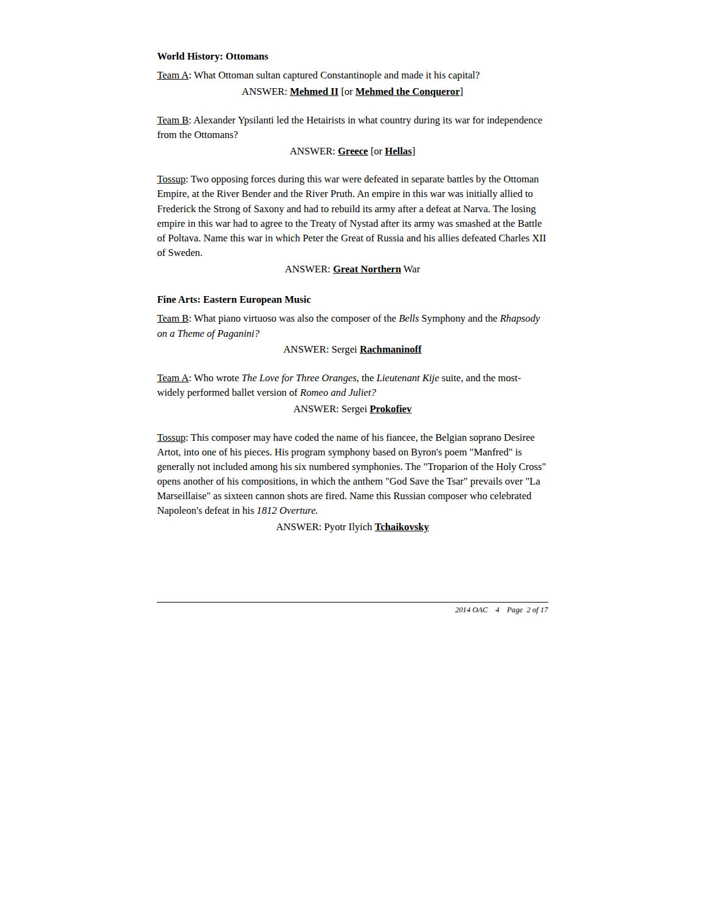World History: Ottomans
Team A: What Ottoman sultan captured Constantinople and made it his capital?
ANSWER: Mehmed II [or Mehmed the Conqueror]
Team B: Alexander Ypsilanti led the Hetairists in what country during its war for independence from the Ottomans?
ANSWER: Greece [or Hellas]
Tossup: Two opposing forces during this war were defeated in separate battles by the Ottoman Empire, at the River Bender and the River Pruth. An empire in this war was initially allied to Frederick the Strong of Saxony and had to rebuild its army after a defeat at Narva. The losing empire in this war had to agree to the Treaty of Nystad after its army was smashed at the Battle of Poltava. Name this war in which Peter the Great of Russia and his allies defeated Charles XII of Sweden.
ANSWER: Great Northern War
Fine Arts: Eastern European Music
Team B: What piano virtuoso was also the composer of the Bells Symphony and the Rhapsody on a Theme of Paganini?
ANSWER: Sergei Rachmaninoff
Team A: Who wrote The Love for Three Oranges, the Lieutenant Kije suite, and the most-widely performed ballet version of Romeo and Juliet?
ANSWER: Sergei Prokofiev
Tossup: This composer may have coded the name of his fiancee, the Belgian soprano Desiree Artot, into one of his pieces. His program symphony based on Byron's poem "Manfred" is generally not included among his six numbered symphonies. The "Troparion of the Holy Cross" opens another of his compositions, in which the anthem "God Save the Tsar" prevails over "La Marseillaise" as sixteen cannon shots are fired. Name this Russian composer who celebrated Napoleon's defeat in his 1812 Overture.
ANSWER: Pyotr Ilyich Tchaikovsky
2014 OAC 4 Page 2 of 17